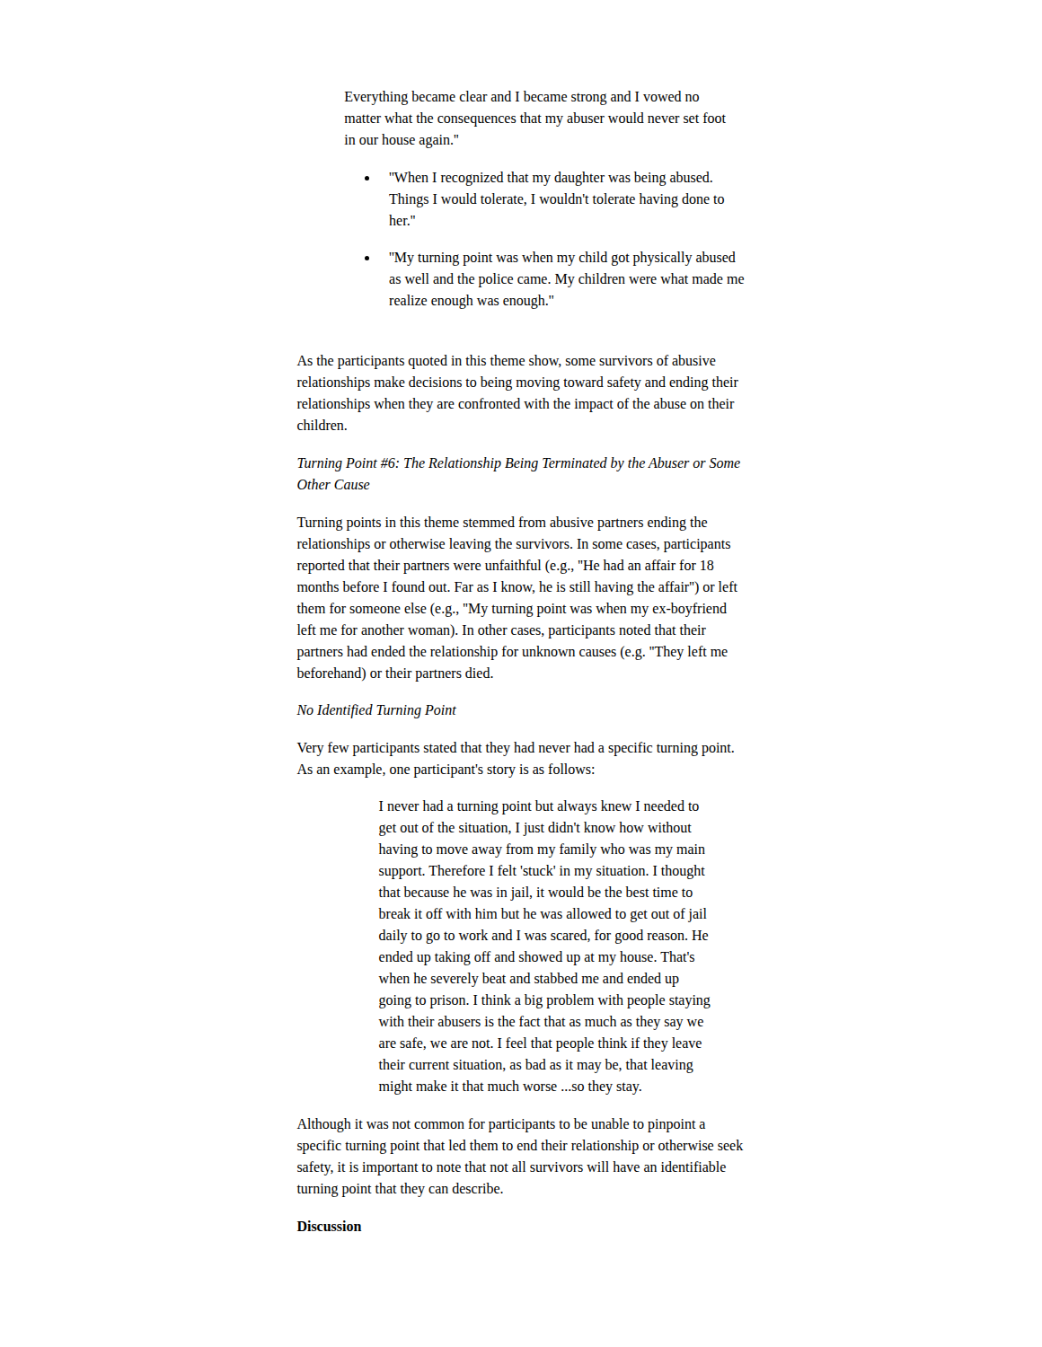Everything became clear and I became strong and I vowed no matter what the consequences that my abuser would never set foot in our house again.''
''When I recognized that my daughter was being abused. Things I would tolerate, I wouldn't tolerate having done to her.''
''My turning point was when my child got physically abused as well and the police came. My children were what made me realize enough was enough.''
As the participants quoted in this theme show, some survivors of abusive relationships make decisions to being moving toward safety and ending their relationships when they are confronted with the impact of the abuse on their children.
Turning Point #6: The Relationship Being Terminated by the Abuser or Some Other Cause
Turning points in this theme stemmed from abusive partners ending the relationships or otherwise leaving the survivors. In some cases, participants reported that their partners were unfaithful (e.g., ''He had an affair for 18 months before I found out. Far as I know, he is still having the affair'') or left them for someone else (e.g., ''My turning point was when my ex-boyfriend left me for another woman). In other cases, participants noted that their partners had ended the relationship for unknown causes (e.g. ''They left me beforehand) or their partners died.
No Identified Turning Point
Very few participants stated that they had never had a specific turning point. As an example, one participant's story is as follows:
I never had a turning point but always knew I needed to get out of the situation, I just didn't know how without having to move away from my family who was my main support. Therefore I felt 'stuck' in my situation. I thought that because he was in jail, it would be the best time to break it off with him but he was allowed to get out of jail daily to go to work and I was scared, for good reason. He ended up taking off and showed up at my house. That's when he severely beat and stabbed me and ended up going to prison. I think a big problem with people staying with their abusers is the fact that as much as they say we are safe, we are not. I feel that people think if they leave their current situation, as bad as it may be, that leaving might make it that much worse ...so they stay.
Although it was not common for participants to be unable to pinpoint a specific turning point that led them to end their relationship or otherwise seek safety, it is important to note that not all survivors will have an identifiable turning point that they can describe.
Discussion